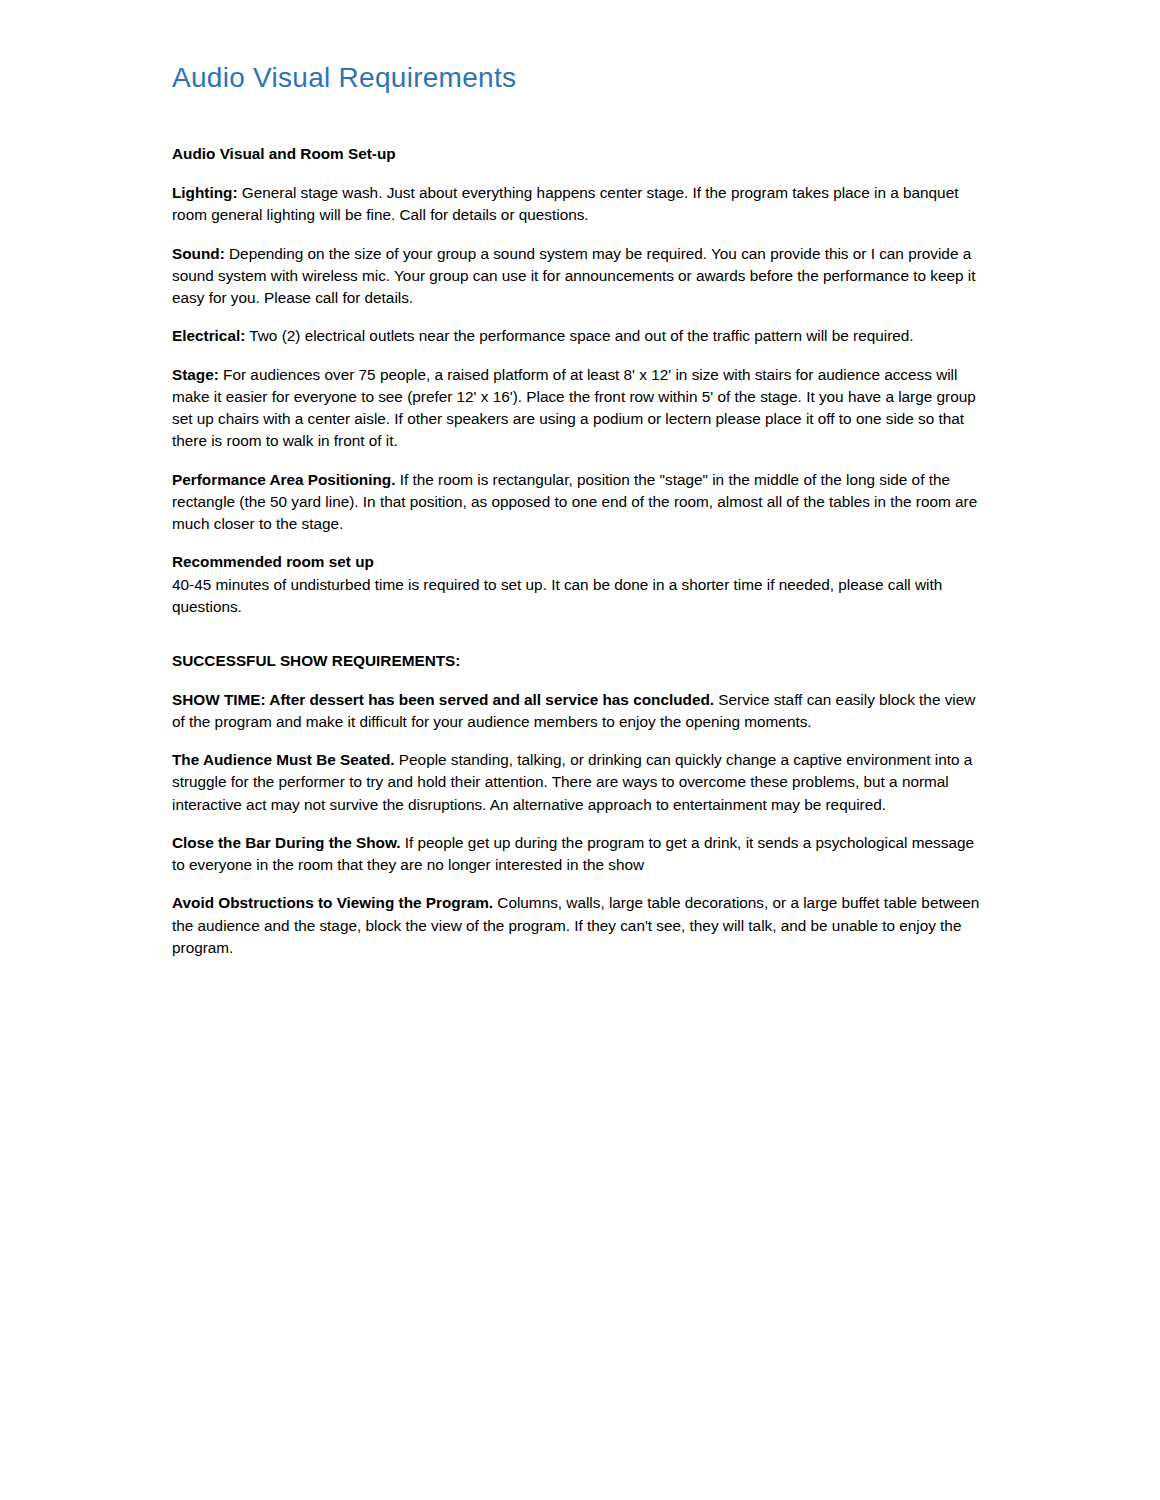Audio Visual Requirements
Audio Visual and Room Set-up
Lighting: General stage wash. Just about everything happens center stage. If the program takes place in a banquet room general lighting will be fine. Call for details or questions.
Sound: Depending on the size of your group a sound system may be required. You can provide this or I can provide a sound system with wireless mic. Your group can use it for announcements or awards before the performance to keep it easy for you. Please call for details.
Electrical: Two (2) electrical outlets near the performance space and out of the traffic pattern will be required.
Stage: For audiences over 75 people, a raised platform of at least 8' x 12' in size with stairs for audience access will make it easier for everyone to see (prefer 12' x 16'). Place the front row within 5' of the stage. It you have a large group set up chairs with a center aisle. If other speakers are using a podium or lectern please place it off to one side so that there is room to walk in front of it.
Performance Area Positioning. If the room is rectangular, position the "stage" in the middle of the long side of the rectangle (the 50 yard line). In that position, as opposed to one end of the room, almost all of the tables in the room are much closer to the stage.
Recommended room set up
40-45 minutes of undisturbed time is required to set up. It can be done in a shorter time if needed, please call with questions.
SUCCESSFUL SHOW REQUIREMENTS:
SHOW TIME: After dessert has been served and all service has concluded. Service staff can easily block the view of the program and make it difficult for your audience members to enjoy the opening moments.
The Audience Must Be Seated. People standing, talking, or drinking can quickly change a captive environment into a struggle for the performer to try and hold their attention. There are ways to overcome these problems, but a normal interactive act may not survive the disruptions. An alternative approach to entertainment may be required.
Close the Bar During the Show. If people get up during the program to get a drink, it sends a psychological message to everyone in the room that they are no longer interested in the show
Avoid Obstructions to Viewing the Program. Columns, walls, large table decorations, or a large buffet table between the audience and the stage, block the view of the program. If they can't see, they will talk, and be unable to enjoy the program.